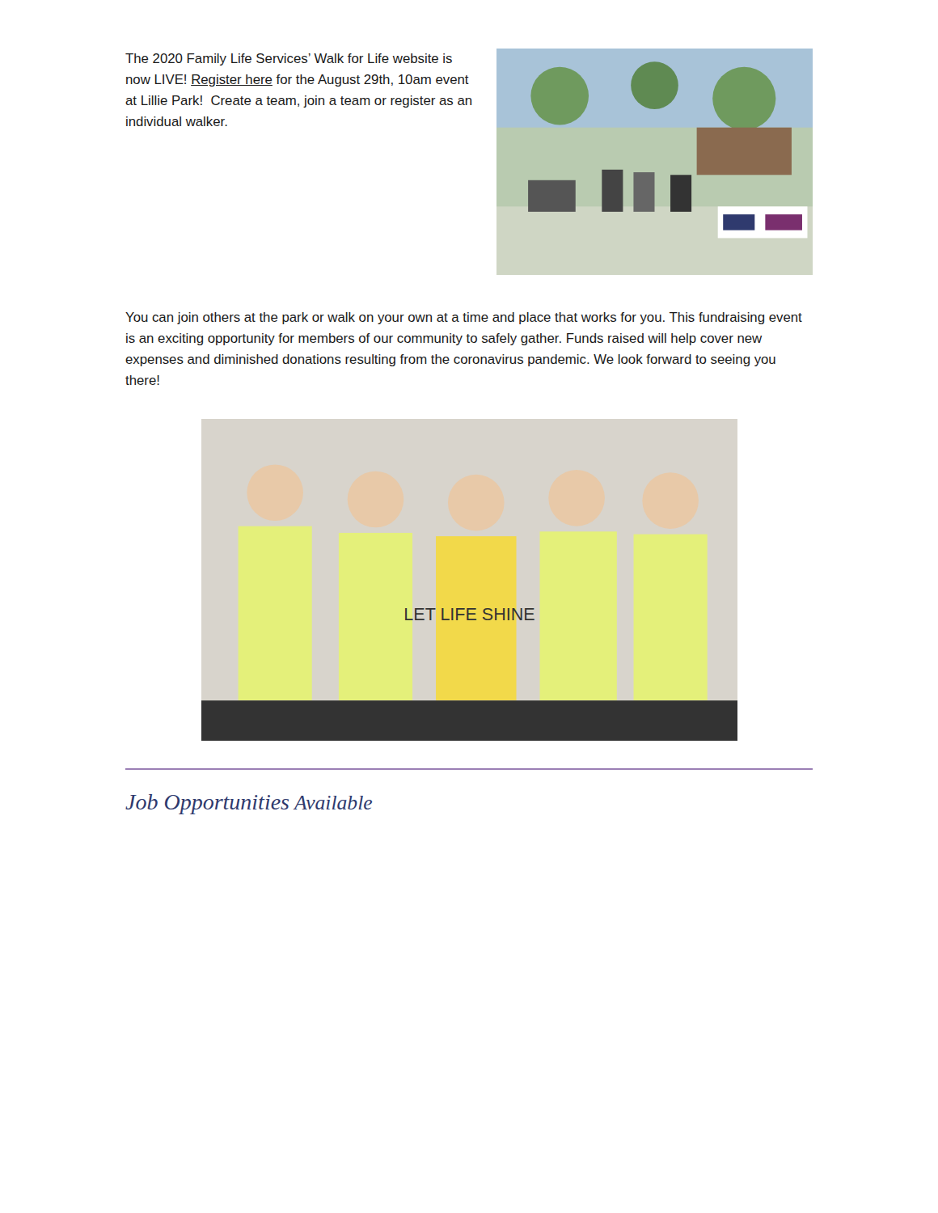The 2020 Family Life Services’ Walk for Life website is now LIVE! Register here for the August 29th, 10am event at Lillie Park! Create a team, join a team or register as an individual walker.
You can join others at the park or walk on your own at a time and place that works for you. This fundraising event is an exciting opportunity for members of our community to safely gather. Funds raised will help cover new expenses and diminished donations resulting from the coronavirus pandemic. We look forward to seeing you there!
Job Opportunities Available